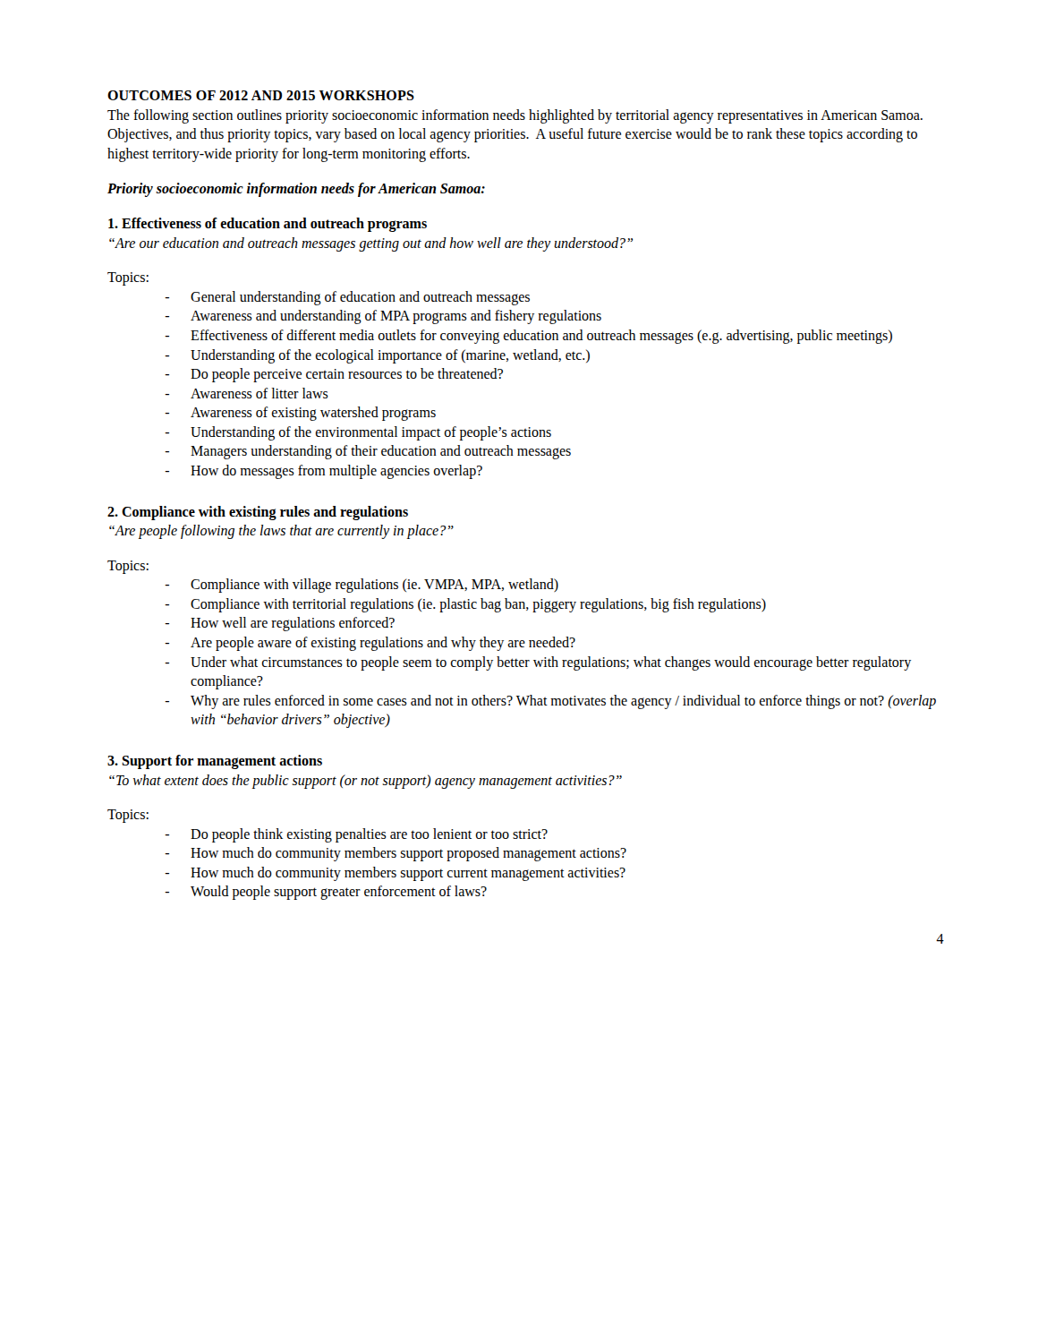OUTCOMES OF 2012 AND 2015 WORKSHOPS
The following section outlines priority socioeconomic information needs highlighted by territorial agency representatives in American Samoa. Objectives, and thus priority topics, vary based on local agency priorities. A useful future exercise would be to rank these topics according to highest territory-wide priority for long-term monitoring efforts.
Priority socioeconomic information needs for American Samoa:
1. Effectiveness of education and outreach programs
“Are our education and outreach messages getting out and how well are they understood?”
Topics:
General understanding of education and outreach messages
Awareness and understanding of MPA programs and fishery regulations
Effectiveness of different media outlets for conveying education and outreach messages (e.g. advertising, public meetings)
Understanding of the ecological importance of (marine, wetland, etc.)
Do people perceive certain resources to be threatened?
Awareness of litter laws
Awareness of existing watershed programs
Understanding of the environmental impact of people’s actions
Managers understanding of their education and outreach messages
How do messages from multiple agencies overlap?
2. Compliance with existing rules and regulations
“Are people following the laws that are currently in place?”
Topics:
Compliance with village regulations (ie. VMPA, MPA, wetland)
Compliance with territorial regulations (ie. plastic bag ban, piggery regulations, big fish regulations)
How well are regulations enforced?
Are people aware of existing regulations and why they are needed?
Under what circumstances to people seem to comply better with regulations; what changes would encourage better regulatory compliance?
Why are rules enforced in some cases and not in others? What motivates the agency / individual to enforce things or not? (overlap with “behavior drivers” objective)
3. Support for management actions
“To what extent does the public support (or not support) agency management activities?”
Topics:
Do people think existing penalties are too lenient or too strict?
How much do community members support proposed management actions?
How much do community members support current management activities?
Would people support greater enforcement of laws?
4